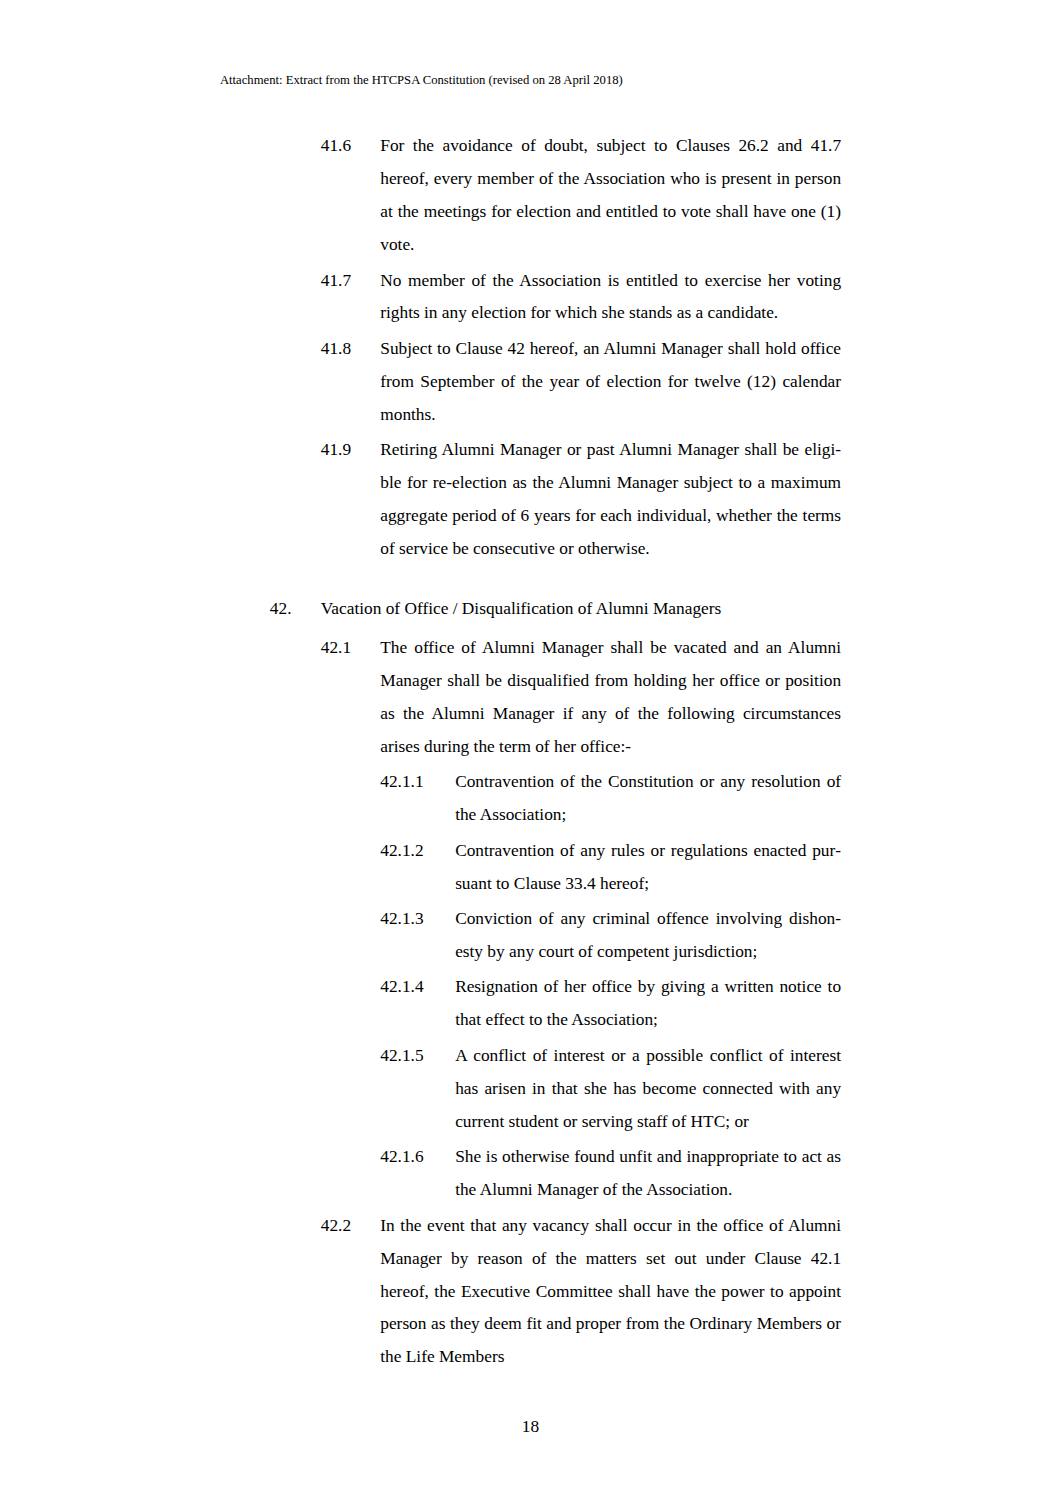Attachment: Extract from the HTCPSA Constitution (revised on 28 April 2018)
41.6
For the avoidance of doubt, subject to Clauses 26.2 and 41.7 hereof, every member of the Association who is present in person at the meetings for election and entitled to vote shall have one (1) vote.
41.7
No member of the Association is entitled to exercise her voting rights in any election for which she stands as a candidate.
41.8
Subject to Clause 42 hereof, an Alumni Manager shall hold office from September of the year of election for twelve (12) calendar months.
41.9
Retiring Alumni Manager or past Alumni Manager shall be eligible for re-election as the Alumni Manager subject to a maximum aggregate period of 6 years for each individual, whether the terms of service be consecutive or otherwise.
42.
Vacation of Office / Disqualification of Alumni Managers
42.1
The office of Alumni Manager shall be vacated and an Alumni Manager shall be disqualified from holding her office or position as the Alumni Manager if any of the following circumstances arises during the term of her office:-
42.1.1
Contravention of the Constitution or any resolution of the Association;
42.1.2
Contravention of any rules or regulations enacted pursuant to Clause 33.4 hereof;
42.1.3
Conviction of any criminal offence involving dishonesty by any court of competent jurisdiction;
42.1.4
Resignation of her office by giving a written notice to that effect to the Association;
42.1.5
A conflict of interest or a possible conflict of interest has arisen in that she has become connected with any current student or serving staff of HTC; or
42.1.6
She is otherwise found unfit and inappropriate to act as the Alumni Manager of the Association.
42.2
In the event that any vacancy shall occur in the office of Alumni Manager by reason of the matters set out under Clause 42.1 hereof, the Executive Committee shall have the power to appoint person as they deem fit and proper from the Ordinary Members or the Life Members
18